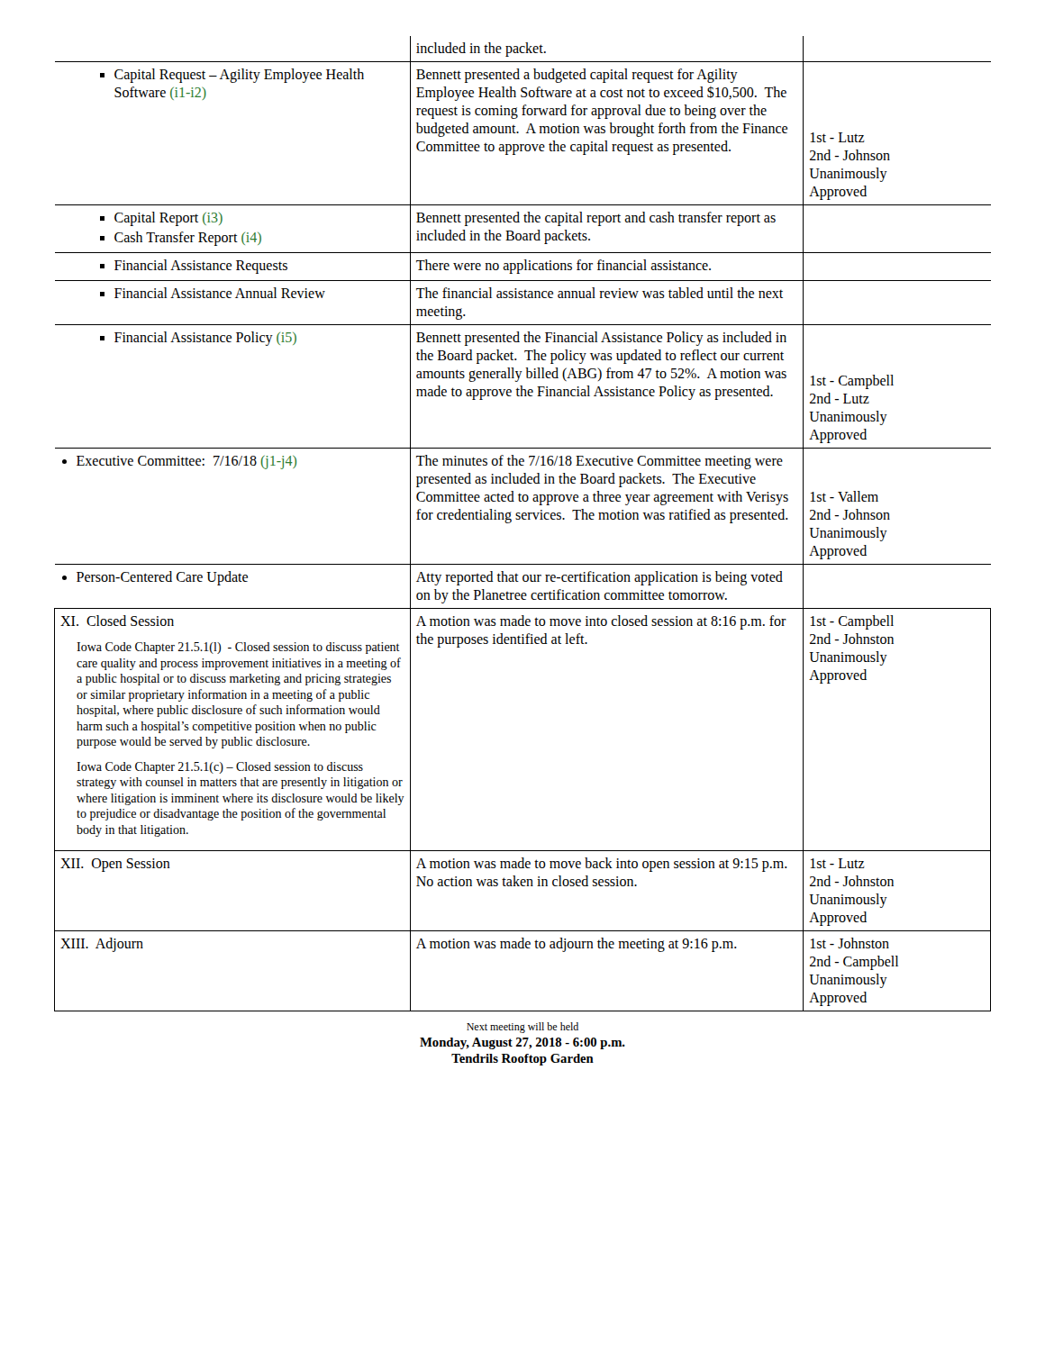| | included in the packet. | |
| Capital Request – Agility Employee Health Software (i1-i2) | Bennett presented a budgeted capital request for Agility Employee Health Software at a cost not to exceed $10,500. The request is coming forward for approval due to being over the budgeted amount. A motion was brought forth from the Finance Committee to approve the capital request as presented. | 1st - Lutz 2nd - Johnson Unanimously Approved |
| Capital Report (i3) Cash Transfer Report (i4) | Bennett presented the capital report and cash transfer report as included in the Board packets. | |
| Financial Assistance Requests | There were no applications for financial assistance. | |
| Financial Assistance Annual Review | The financial assistance annual review was tabled until the next meeting. | |
| Financial Assistance Policy (i5) | Bennett presented the Financial Assistance Policy as included in the Board packet. The policy was updated to reflect our current amounts generally billed (ABG) from 47 to 52%. A motion was made to approve the Financial Assistance Policy as presented. | 1st - Campbell 2nd - Lutz Unanimously Approved |
| Executive Committee: 7/16/18 (j1-j4) | The minutes of the 7/16/18 Executive Committee meeting were presented as included in the Board packets. The Executive Committee acted to approve a three year agreement with Verisys for credentialing services. The motion was ratified as presented. | 1st - Vallem 2nd - Johnson Unanimously Approved |
| Person-Centered Care Update | Atty reported that our re-certification application is being voted on by the Planetree certification committee tomorrow. | |
| XI. Closed Session Iowa Code Chapter 21.5.1(l) - Closed session to discuss patient care quality and process improvement initiatives in a meeting of a public hospital or to discuss marketing and pricing strategies or similar proprietary information in a meeting of a public hospital, where public disclosure of such information would harm such a hospital’s competitive position when no public purpose would be served by public disclosure. Iowa Code Chapter 21.5.1(c) – Closed session to discuss strategy with counsel in matters that are presently in litigation or where litigation is imminent where its disclosure would be likely to prejudice or disadvantage the position of the governmental body in that litigation. | A motion was made to move into closed session at 8:16 p.m. for the purposes identified at left. | 1st - Campbell 2nd - Johnston Unanimously Approved |
| XII. Open Session | A motion was made to move back into open session at 9:15 p.m. No action was taken in closed session. | 1st - Lutz 2nd - Johnston Unanimously Approved |
| XIII. Adjourn | A motion was made to adjourn the meeting at 9:16 p.m. | 1st - Johnston 2nd - Campbell Unanimously Approved |
Next meeting will be held
Monday, August 27, 2018 - 6:00 p.m.
Tendrils Rooftop Garden